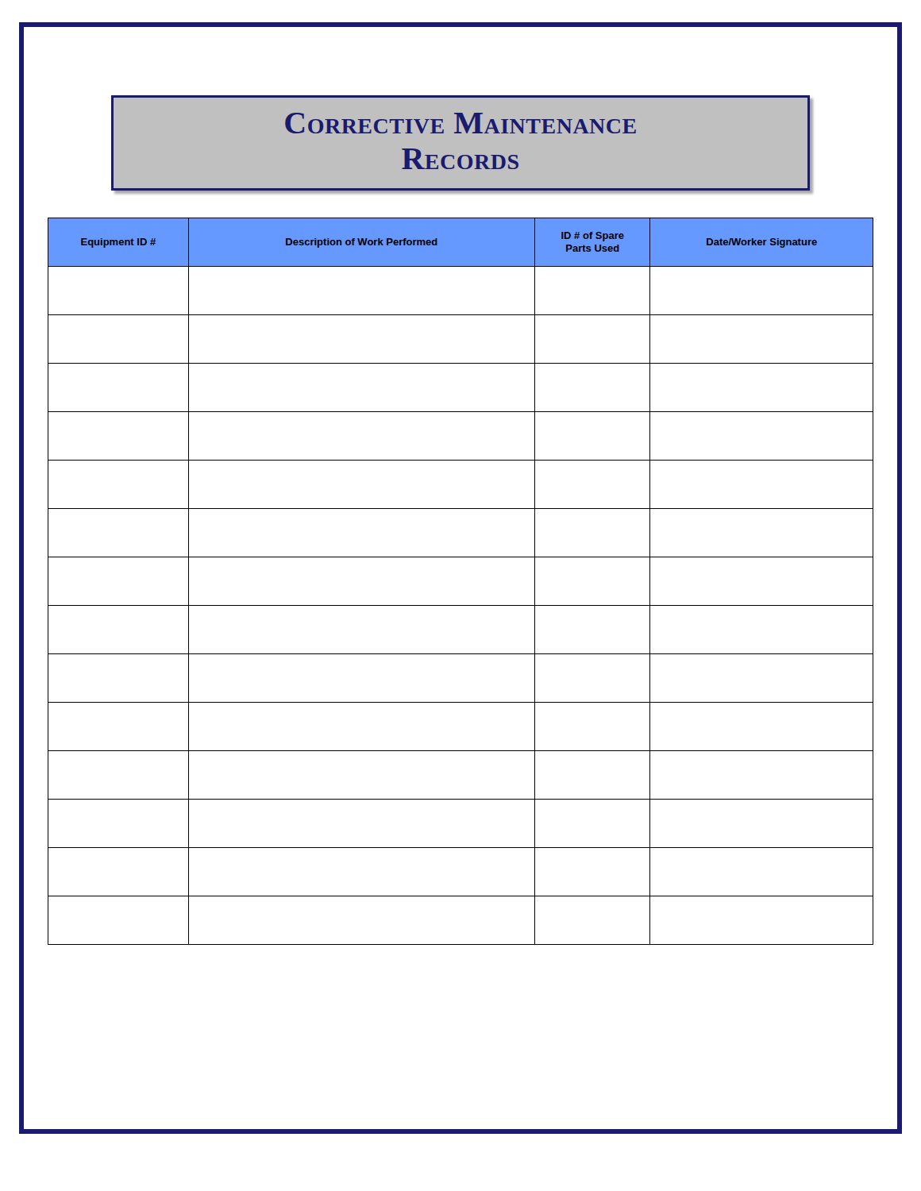Corrective Maintenance
Records
| Equipment ID # | Description of Work Performed | ID # of Spare Parts Used | Date/Worker Signature |
| --- | --- | --- | --- |